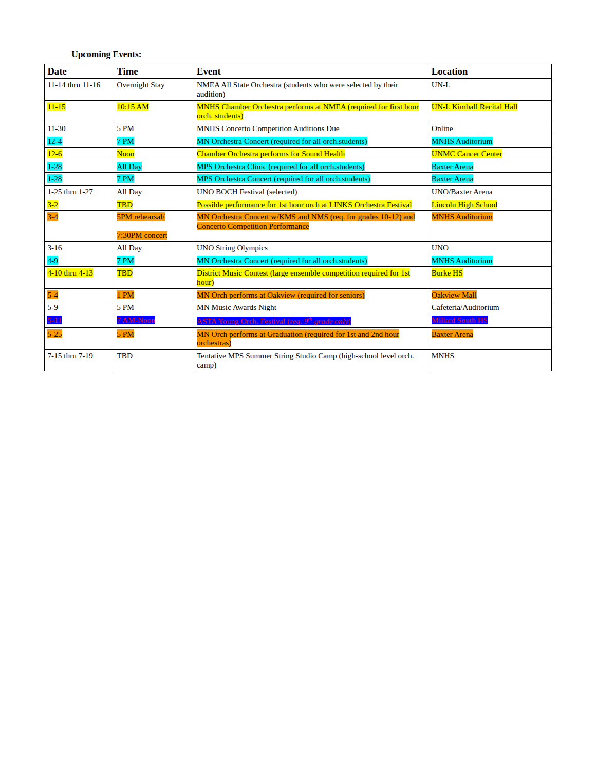Upcoming Events:
| Date | Time | Event | Location |
| --- | --- | --- | --- |
| 11-14 thru 11-16 | Overnight Stay | NMEA All State Orchestra (students who were selected by their audition) | UN-L |
| 11-15 | 10:15 AM | MNHS Chamber Orchestra performs at NMEA (required for first hour orch. students) | UN-L Kimball Recital Hall |
| 11-30 | 5 PM | MNHS Concerto Competition Auditions Due | Online |
| 12-4 | 7 PM | MN Orchestra Concert (required for all orch.students) | MNHS Auditorium |
| 12-6 | Noon | Chamber Orchestra performs for Sound Health | UNMC Cancer Center |
| 1-28 | All Day | MPS Orchestra Clinic (required for all orch.students) | Baxter Arena |
| 1-28 | 7 PM | MPS Orchestra Concert (required for all orch.students) | Baxter Arena |
| 1-25 thru 1-27 | All Day | UNO BOCH Festival (selected) | UNO/Baxter Arena |
| 3-2 | TBD | Possible performance for 1st hour orch at LINKS Orchestra Festival | Lincoln High School |
| 3-4 | 5PM rehearsal/ 7:30PM concert | MN Orchestra Concert w/KMS and NMS (req. for grades 10-12) and Concerto Competition Performance | MNHS Auditorium |
| 3-16 | All Day | UNO String Olympics | UNO |
| 4-9 | 7 PM | MN Orchestra Concert (required for all orch.students) | MNHS Auditorium |
| 4-10 thru 4-13 | TBD | District Music Contest (large ensemble competition required for 1st hour) | Burke HS |
| 5-4 | 1 PM | MN Orch performs at Oakview (required for seniors) | Oakview Mall |
| 5-9 | 5 PM | MN Music Awards Night | Cafeteria/Auditorium |
| 5-11 | 7 AM-Noon | ASTA Young Orch. Festival ( req. 9 th grade only ) | Millard South HS |
| 5-25 | 5 PM | MN Orch performs at Graduation (required for 1st and 2nd hour orchestras) | Baxter Arena |
| 7-15 thru 7-19 | TBD | Tentative MPS Summer String Studio Camp (high-school level orch. camp) | MNHS |